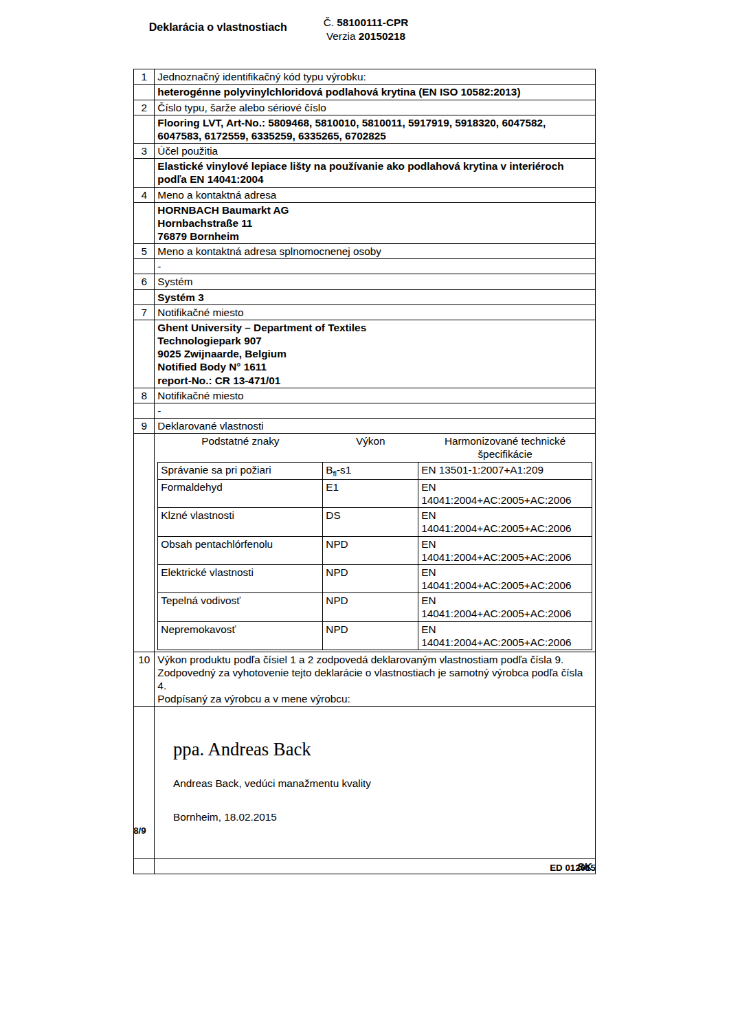Deklarácia o vlastnostiach
Č. 58100111-CPR
Verzia 20150218
| 1 | Jednoznačný identifikačný kód typu výrobku: |
| | heterogénne polyvinylchloridová podlahová krytina (EN ISO 10582:2013) |
| 2 | Číslo typu, šarže alebo sériové číslo |
| | Flooring LVT, Art-No.: 5809468, 5810010, 5810011, 5917919, 5918320, 6047582, 6047583, 6172559, 6335259, 6335265, 6702825 |
| 3 | Účel použitia |
| | Elastické vinylové lepiace lišty na používanie ako podlahová krytina v interiéroch podľa EN 14041:2004 |
| 4 | Meno a kontaktná adresa |
| | HORNBACH Baumarkt AG Hornbachstraße 11 76879 Bornheim |
| 5 | Meno a kontaktná adresa splnomocnenej osoby |
| | - |
| 6 | Systém |
| | Systém 3 |
| 7 | Notifikačné miesto |
| | Ghent University – Department of Textiles Technologiepark 907 9025 Zwijnaarde, Belgium Notified Body N° 1611 report-No.: CR 13-471/01 |
| 8 | Notifikačné miesto |
| | - |
| 9 | Deklarované vlastnosti |
| | / Podstatné znaky / Výkon / Harmonizované technické špecifikácie / / Správanie sa pri požiari / B fl -s1 / EN 13501-1:2007+A1:209 / / Formaldehyd / E1 / EN 14041:2004+AC:2005+AC:2006 / / Klzné vlastnosti / DS / EN 14041:2004+AC:2005+AC:2006 / / Obsah pentachlórfenolu / NPD / EN 14041:2004+AC:2005+AC:2006 / / Elektrické vlastnosti / NPD / EN 14041:2004+AC:2005+AC:2006 / / Tepelná vodivosť / NPD / EN 14041:2004+AC:2005+AC:2006 / / Nepremokavosť / NPD / EN 14041:2004+AC:2005+AC:2006 / |
| 10 | Výkon produktu podľa čísiel 1 a 2 zodpovedá deklarovaným vlastnostiam podľa čísla 9. Zodpovedný za vyhotovenie tejto deklarácie o vlastnostiach je samotný výrobca podľa čísla 4. Podpísaný za výrobcu a v mene výrobcu: |
| | ppa. Andreas Back Andreas Back, vedúci manažmentu kvality Bornheim, 18.02.2015 |
| | SK |
8/9
ED 012015